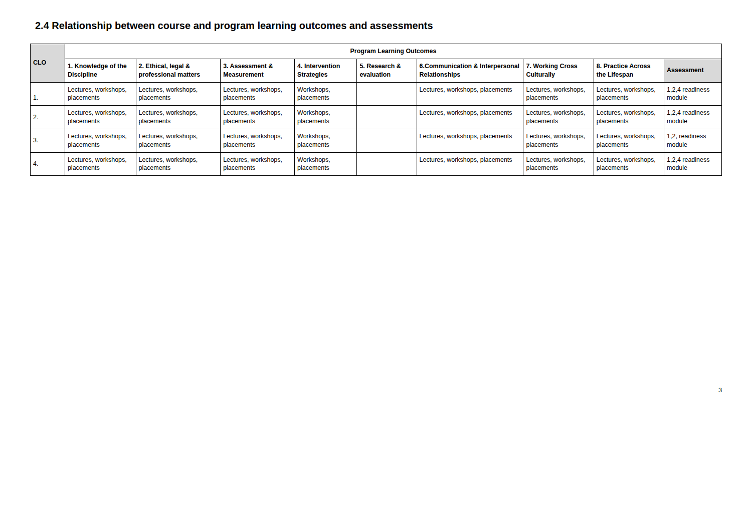2.4 Relationship between course and program learning outcomes and assessments
| CLO | Program Learning Outcomes |
| --- | --- |
| 1. Knowledge of the Discipline | 2. Ethical, legal & professional matters | 3. Assessment & Measurement | 4. Intervention Strategies | 5. Research & evaluation | 6.Communication & Interpersonal Relationships | 7. Working Cross Culturally | 8. Practice Across the Lifespan | Assessment |
| 1. | Lectures, workshops, placements | Lectures, workshops, placements | Lectures, workshops, placements | Workshops, placements | | Lectures, workshops, placements | Lectures, workshops, placements | Lectures, workshops, placements | 1,2,4 readiness module |
| 2. | Lectures, workshops, placements | Lectures, workshops, placements | Lectures, workshops, placements | Workshops, placements | | Lectures, workshops, placements | Lectures, workshops, placements | Lectures, workshops, placements | 1,2,4 readiness module |
| 3. | Lectures, workshops, placements | Lectures, workshops, placements | Lectures, workshops, placements | Workshops, placements | | Lectures, workshops, placements | Lectures, workshops, placements | Lectures, workshops, placements | 1,2, readiness module |
| 4. | Lectures, workshops, placements | Lectures, workshops, placements | Lectures, workshops, placements | Workshops, placements | | Lectures, workshops, placements | Lectures, workshops, placements | Lectures, workshops, placements | 1,2,4 readiness module |
3